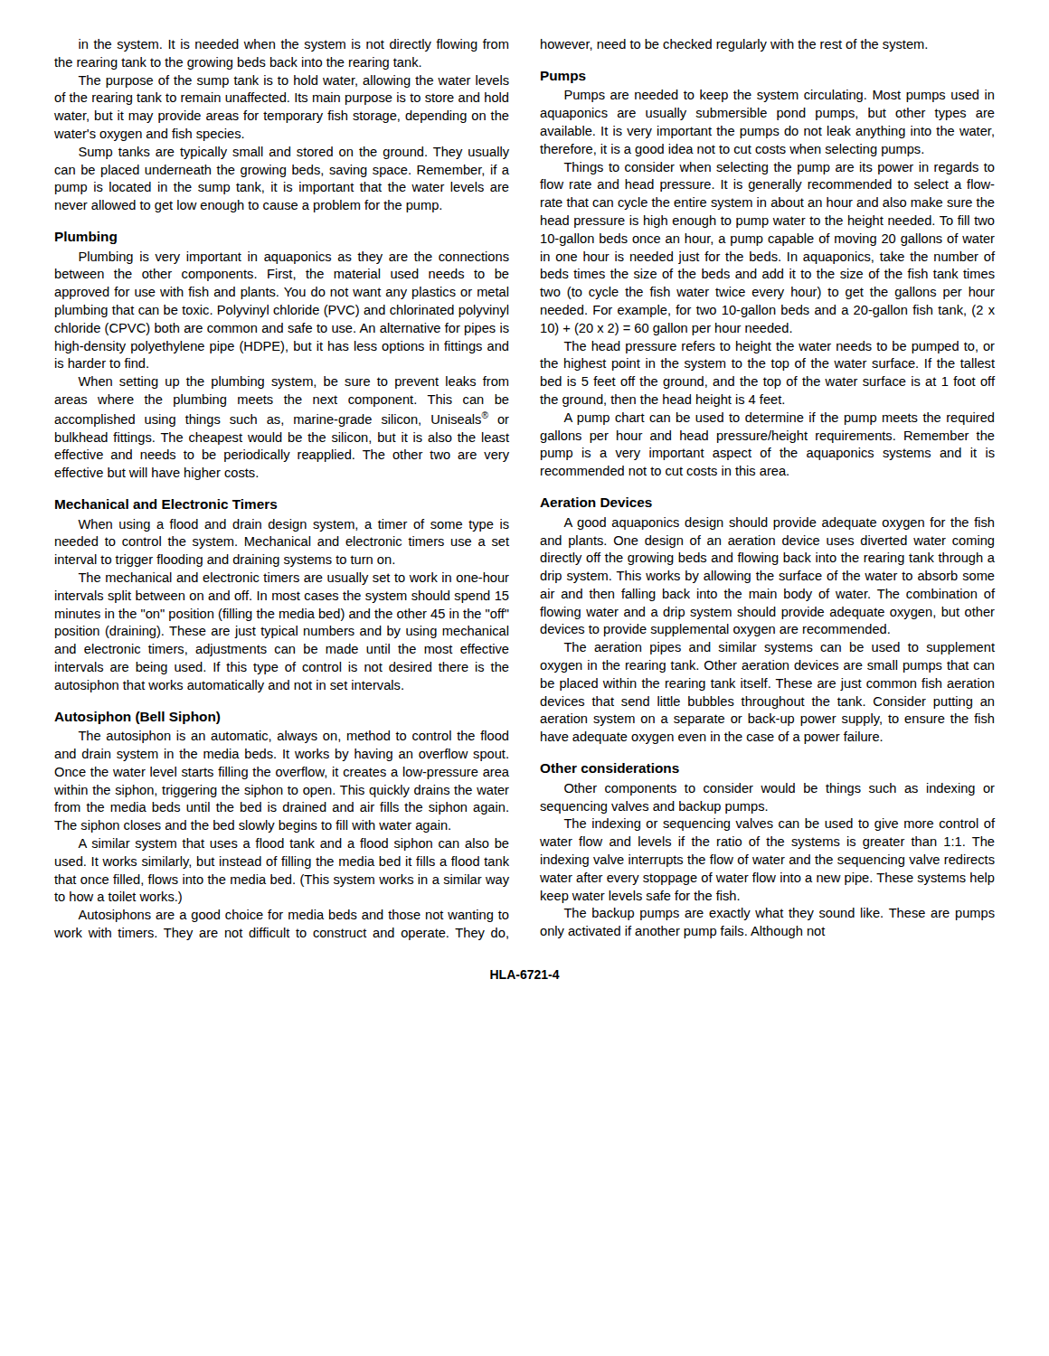in the system. It is needed when the system is not directly flowing from the rearing tank to the growing beds back into the rearing tank.
The purpose of the sump tank is to hold water, allowing the water levels of the rearing tank to remain unaffected. Its main purpose is to store and hold water, but it may provide areas for temporary fish storage, depending on the water's oxygen and fish species.
Sump tanks are typically small and stored on the ground. They usually can be placed underneath the growing beds, saving space. Remember, if a pump is located in the sump tank, it is important that the water levels are never allowed to get low enough to cause a problem for the pump.
Plumbing
Plumbing is very important in aquaponics as they are the connections between the other components. First, the material used needs to be approved for use with fish and plants. You do not want any plastics or metal plumbing that can be toxic. Polyvinyl chloride (PVC) and chlorinated polyvinyl chloride (CPVC) both are common and safe to use. An alternative for pipes is high-density polyethylene pipe (HDPE), but it has less options in fittings and is harder to find.
When setting up the plumbing system, be sure to prevent leaks from areas where the plumbing meets the next component. This can be accomplished using things such as, marine-grade silicon, Uniseals® or bulkhead fittings. The cheapest would be the silicon, but it is also the least effective and needs to be periodically reapplied. The other two are very effective but will have higher costs.
Mechanical and Electronic Timers
When using a flood and drain design system, a timer of some type is needed to control the system. Mechanical and electronic timers use a set interval to trigger flooding and draining systems to turn on.
The mechanical and electronic timers are usually set to work in one-hour intervals split between on and off. In most cases the system should spend 15 minutes in the "on" position (filling the media bed) and the other 45 in the "off" position (draining). These are just typical numbers and by using mechanical and electronic timers, adjustments can be made until the most effective intervals are being used. If this type of control is not desired there is the autosiphon that works automatically and not in set intervals.
Autosiphon (Bell Siphon)
The autosiphon is an automatic, always on, method to control the flood and drain system in the media beds. It works by having an overflow spout. Once the water level starts filling the overflow, it creates a low-pressure area within the siphon, triggering the siphon to open. This quickly drains the water from the media beds until the bed is drained and air fills the siphon again. The siphon closes and the bed slowly begins to fill with water again.
A similar system that uses a flood tank and a flood siphon can also be used. It works similarly, but instead of filling the media bed it fills a flood tank that once filled, flows into the media bed. (This system works in a similar way to how a toilet works.)
Autosiphons are a good choice for media beds and those not wanting to work with timers. They are not difficult to construct and operate. They do, however, need to be checked regularly with the rest of the system.
Pumps
Pumps are needed to keep the system circulating. Most pumps used in aquaponics are usually submersible pond pumps, but other types are available. It is very important the pumps do not leak anything into the water, therefore, it is a good idea not to cut costs when selecting pumps.
Things to consider when selecting the pump are its power in regards to flow rate and head pressure. It is generally recommended to select a flow-rate that can cycle the entire system in about an hour and also make sure the head pressure is high enough to pump water to the height needed. To fill two 10-gallon beds once an hour, a pump capable of moving 20 gallons of water in one hour is needed just for the beds. In aquaponics, take the number of beds times the size of the beds and add it to the size of the fish tank times two (to cycle the fish water twice every hour) to get the gallons per hour needed. For example, for two 10-gallon beds and a 20-gallon fish tank, (2 x 10) + (20 x 2) = 60 gallon per hour needed.
The head pressure refers to height the water needs to be pumped to, or the highest point in the system to the top of the water surface. If the tallest bed is 5 feet off the ground, and the top of the water surface is at 1 foot off the ground, then the head height is 4 feet.
A pump chart can be used to determine if the pump meets the required gallons per hour and head pressure/height requirements. Remember the pump is a very important aspect of the aquaponics systems and it is recommended not to cut costs in this area.
Aeration Devices
A good aquaponics design should provide adequate oxygen for the fish and plants. One design of an aeration device uses diverted water coming directly off the growing beds and flowing back into the rearing tank through a drip system. This works by allowing the surface of the water to absorb some air and then falling back into the main body of water. The combination of flowing water and a drip system should provide adequate oxygen, but other devices to provide supplemental oxygen are recommended.
The aeration pipes and similar systems can be used to supplement oxygen in the rearing tank. Other aeration devices are small pumps that can be placed within the rearing tank itself. These are just common fish aeration devices that send little bubbles throughout the tank. Consider putting an aeration system on a separate or back-up power supply, to ensure the fish have adequate oxygen even in the case of a power failure.
Other considerations
Other components to consider would be things such as indexing or sequencing valves and backup pumps.
The indexing or sequencing valves can be used to give more control of water flow and levels if the ratio of the systems is greater than 1:1. The indexing valve interrupts the flow of water and the sequencing valve redirects water after every stoppage of water flow into a new pipe. These systems help keep water levels safe for the fish.
The backup pumps are exactly what they sound like. These are pumps only activated if another pump fails. Although not
HLA-6721-4